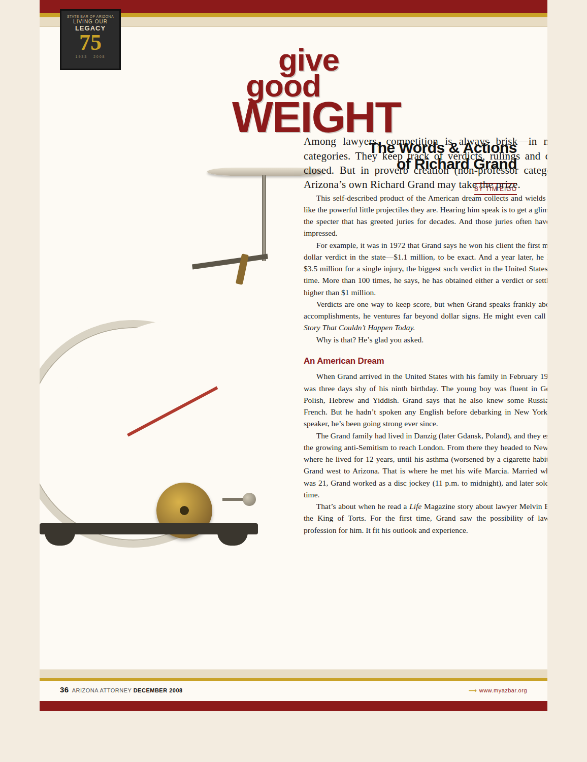State Bar of Arizona
Living Our
Legacy
75
1933 2008
give good WEIGHT
The Words & Actions
of Richard Grand
BY TIM EIGO
Among lawyers, competition is always brisk—in many categories. They keep track of verdicts, rulings and deals closed. But in proverb creation (non-professor category), Arizona’s own Richard Grand may take the prize.
This self-described product of the American dream collects and wields words like the powerful little projectiles they are. Hearing him speak is to get a glimpse of the specter that has greeted juries for decades. And those juries often have been impressed.
For example, it was in 1972 that Grand says he won his client the first million-dollar verdict in the state—$1.1 million, to be exact. And a year later, he landed $3.5 million for a single injury, the biggest such verdict in the United States at the time. More than 100 times, he says, he has obtained either a verdict or settlement higher than $1 million.
Verdicts are one way to keep score, but when Grand speaks frankly about his accomplishments, he ventures far beyond dollar signs. He might even call it The Story That Couldn’t Happen Today.
Why is that? He’s glad you asked.
An American Dream
When Grand arrived in the United States with his family in February 1939, he was three days shy of his ninth birthday. The young boy was fluent in German, Polish, Hebrew and Yiddish. Grand says that he also knew some Russian and French. But he hadn’t spoken any English before debarking in New York. As a speaker, he’s been going strong ever since.
The Grand family had lived in Danzig (later Gdansk, Poland), and they escaped the growing anti-Semitism to reach London. From there they headed to New York, where he lived for 12 years, until his asthma (worsened by a cigarette habit) took Grand west to Arizona. That is where he met his wife Marcia. Married when he was 21, Grand worked as a disc jockey (11 p.m. to midnight), and later sold radio time.
That’s about when he read a Life Magazine story about lawyer Melvin Belli—the King of Torts. For the first time, Grand saw the possibility of law as a profession for him. It fit his outlook and experience.
36 ARIZONA ATTORNEY DECEMBER 2008
⟶www.myazbar.org